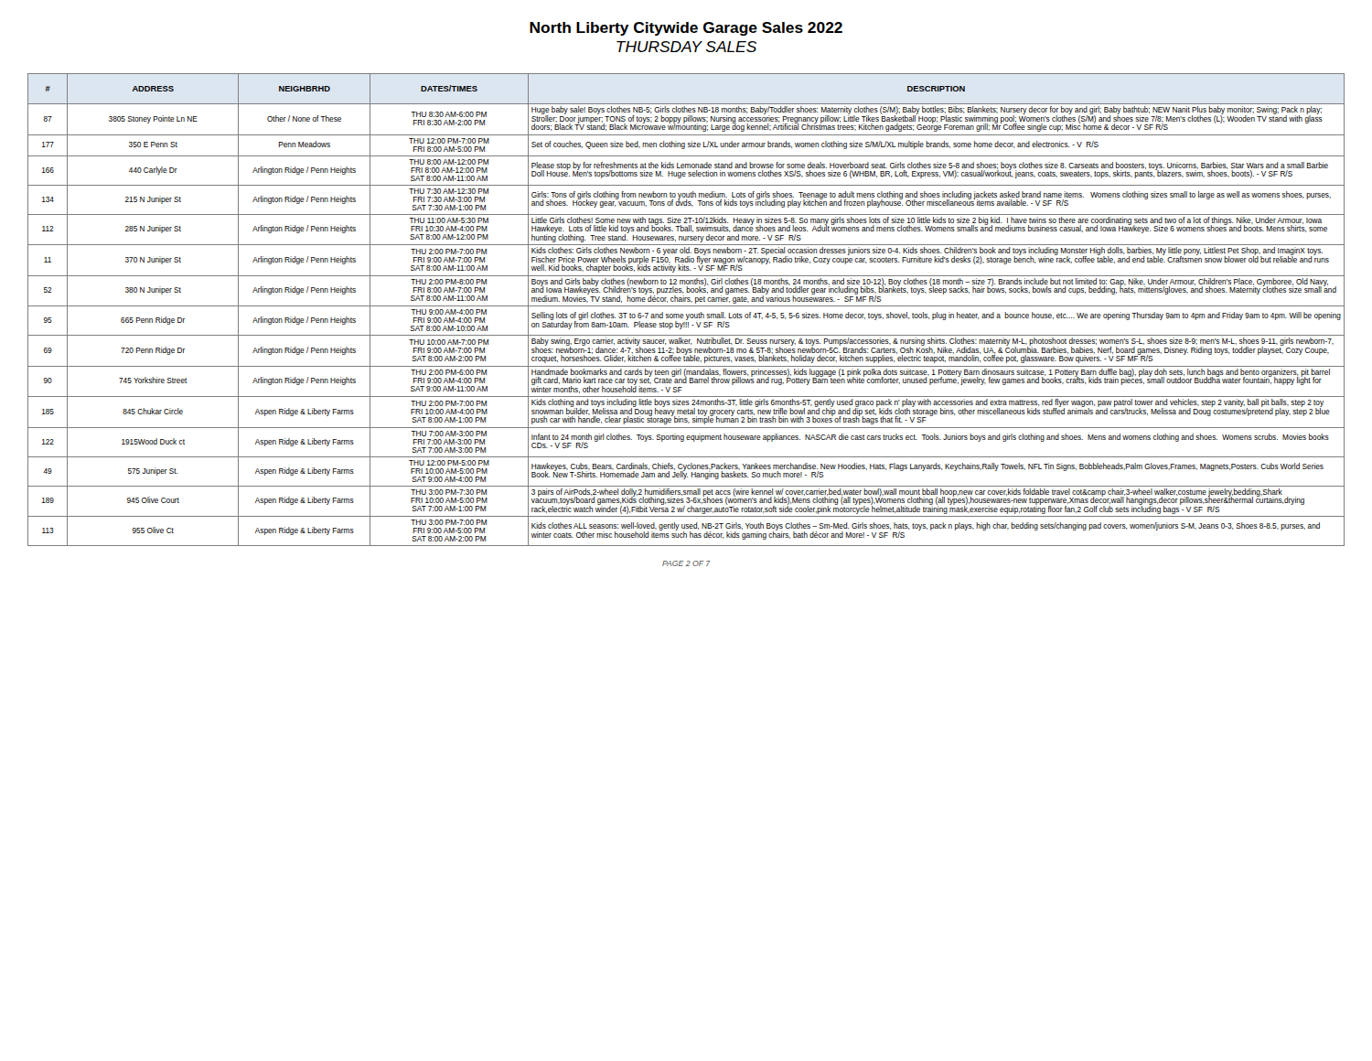North Liberty Citywide Garage Sales 2022
THURSDAY SALES
| # | ADDRESS | NEIGHBRHD | DATES/TIMES | DESCRIPTION |
| --- | --- | --- | --- | --- |
| 87 | 3805 Stoney Pointe Ln NE | Other / None of These | THU 8:30 AM-6:00 PM FRI 8:30 AM-2:00 PM | Huge baby sale! Boys clothes NB-5; Girls clothes NB-18 months; Baby/Toddler shoes: Maternity clothes (S/M); Baby bottles; Bibs; Blankets; Nursery decor for boy and girl; Baby bathtub; NEW Nanit Plus baby monitor; Swing; Pack n play; Stroller; Door jumper; TONS of toys; 2 boppy pillows; Nursing accessories; Pregnancy pillow; Little Tikes Basketball Hoop; Plastic swimming pool; Women's clothes (S/M) and shoes size 7/8; Men's clothes (L); Wooden TV stand with glass doors; Black TV stand; Black Microwave w/mounting; Large dog kennel; Artificial Christmas trees; Kitchen gadgets; George Foreman grill; Mr Coffee single cup; Misc home & decor - V SF R/S |
| 177 | 350 E Penn St | Penn Meadows | THU 12:00 PM-7:00 PM FRI 8:00 AM-5:00 PM | Set of couches, Queen size bed, men clothing size L/XL under armour brands, women clothing size S/M/L/XL multiple brands, some home decor, and electronics. - V R/S |
| 166 | 440 Carlyle Dr | Arlington Ridge / Penn Heights | THU 8:00 AM-12:00 PM FRI 8:00 AM-12:00 PM SAT 8:00 AM-11:00 AM | Please stop by for refreshments at the kids Lemonade stand and browse for some deals. Hoverboard seat. Girls clothes size 5-8 and shoes; boys clothes size 8. Carseats and boosters, toys. Unicorns, Barbies, Star Wars and a small Barbie Doll House. Men's tops/bottoms size M. Huge selection in womens clothes XS/S, shoes size 6 (WHBM, BR, Loft, Express, VM): casual/workout, jeans, coats, sweaters, tops, skirts, pants, blazers, swim, shoes, boots). - V SF R/S |
| 134 | 215 N Juniper St | Arlington Ridge / Penn Heights | THU 7:30 AM-12:30 PM FRI 7:30 AM-3:00 PM SAT 7:30 AM-1:00 PM | Girls: Tons of girls clothing from newborn to youth medium. Lots of girls shoes. Teenage to adult mens clothing and shoes including jackets asked brand name items. Womens clothing sizes small to large as well as womens shoes, purses, and shoes. Hockey gear, vacuum, Tons of dvds, Tons of kids toys including play kitchen and frozen playhouse. Other miscellaneous items available. - V SF R/S |
| 112 | 285 N Juniper St | Arlington Ridge / Penn Heights | THU 11:00 AM-5:30 PM FRI 10:30 AM-4:00 PM SAT 8:00 AM-12:00 PM | Little Girls clothes! Some new with tags. Size 2T-10/12kids. Heavy in sizes 5-8. So many girls shoes lots of size 10 little kids to size 2 big kid. I have twins so there are coordinating sets and two of a lot of things. Nike, Under Armour, Iowa Hawkeye. Lots of little kid toys and books. Tball, swimsuits, dance shoes and leos. Adult womens and mens clothes. Womens smalls and mediums business casual, and Iowa Hawkeye. Size 6 womens shoes and boots. Mens shirts, some hunting clothing. Tree stand. Housewares, nursery decor and more. - V SF R/S |
| 11 | 370 N Juniper St | Arlington Ridge / Penn Heights | THU 2:00 PM-7:00 PM FRI 9:00 AM-7:00 PM SAT 8:00 AM-11:00 AM | Kids clothes: Girls clothes Newborn - 6 year old. Boys newborn - 2T. Special occasion dresses juniors size 0-4. Kids shoes. Children's book and toys including Monster High dolls, barbies, My little pony, Littlest Pet Shop, and ImaginX toys. Fischer Price Power Wheels purple F150, Radio flyer wagon w/canopy, Radio trike, Cozy coupe car, scooters. Furniture kid's desks (2), storage bench, wine rack, coffee table, and end table. Craftsmen snow blower old but reliable and runs well. Kid books, chapter books, kids activity kits. - V SF MF R/S |
| 52 | 380 N Juniper St | Arlington Ridge / Penn Heights | THU 2:00 PM-8:00 PM FRI 8:00 AM-7:00 PM SAT 8:00 AM-11:00 AM | Boys and Girls baby clothes (newborn to 12 months), Girl clothes (18 months, 24 months, and size 10-12), Boy clothes (18 month – size 7). Brands include but not limited to: Gap, Nike, Under Armour, Children's Place, Gymboree, Old Navy, and Iowa Hawkeyes. Children's toys, puzzles, books, and games. Baby and toddler gear including bibs, blankets, toys, sleep sacks, hair bows, socks, bowls and cups, bedding, hats, mittens/gloves, and shoes. Maternity clothes size small and medium. Movies, TV stand, home décor, chairs, pet carrier, gate, and various housewares. - SF MF R/S |
| 95 | 665 Penn Ridge Dr | Arlington Ridge / Penn Heights | THU 9:00 AM-4:00 PM FRI 9:00 AM-4:00 PM SAT 8:00 AM-10:00 AM | Selling lots of girl clothes. 3T to 6-7 and some youth small. Lots of 4T, 4-5, 5, 5-6 sizes. Home decor, toys, shovel, tools, plug in heater, and a bounce house, etc.... We are opening Thursday 9am to 4pm and Friday 9am to 4pm. Will be opening on Saturday from 8am-10am. Please stop by!!! - V SF R/S |
| 69 | 720 Penn Ridge Dr | Arlington Ridge / Penn Heights | THU 10:00 AM-7:00 PM FRI 9:00 AM-7:00 PM SAT 8:00 AM-2:00 PM | Baby swing, Ergo carrier, activity saucer, walker, Nutribullet, Dr. Seuss nursery, & toys. Pumps/accessories, & nursing shirts. Clothes: maternity M-L, photoshoot dresses; women's S-L, shoes size 8-9; men's M-L, shoes 9-11, girls newborn-7, shoes: newborn-1; dance: 4-7, shoes 11-2; boys newborn-18 mo & 5T-8; shoes newborn-5C. Brands: Carters, Osh Kosh, Nike, Adidas, UA, & Columbia. Barbies, babies, Nerf, board games, Disney. Riding toys, toddler playset, Cozy Coupe, croquet, horseshoes. Glider, kitchen & coffee table, pictures, vases, blankets, holiday decor, kitchen supplies, electric teapot, mandolin, coffee pot, glassware. Bow quivers. - V SF MF R/S |
| 90 | 745 Yorkshire Street | Arlington Ridge / Penn Heights | THU 2:00 PM-6:00 PM FRI 9:00 AM-4:00 PM SAT 9:00 AM-11:00 AM | Handmade bookmarks and cards by teen girl (mandalas, flowers, princesses), kids luggage (1 pink polka dots suitcase, 1 Pottery Barn dinosaurs suitcase, 1 Pottery Barn duffle bag), play doh sets, lunch bags and bento organizers, pit barrel gift card, Mario kart race car toy set, Crate and Barrel throw pillows and rug, Pottery Barn teen white comforter, unused perfume, jewelry, few games and books, crafts, kids train pieces, small outdoor Buddha water fountain, happy light for winter months, other household items. - V SF |
| 185 | 845 Chukar Circle | Aspen Ridge & Liberty Farms | THU 2:00 PM-7:00 PM FRI 10:00 AM-4:00 PM SAT 8:00 AM-1:00 PM | Kids clothing and toys including little boys sizes 24months-3T, little girls 6months-5T, gently used graco pack n' play with accessories and extra mattress, red flyer wagon, paw patrol tower and vehicles, step 2 vanity, ball pit balls, step 2 toy snowman builder, Melissa and Doug heavy metal toy grocery carts, new trifle bowl and chip and dip set, kids cloth storage bins, other miscellaneous kids stuffed animals and cars/trucks, Melissa and Doug costumes/pretend play, step 2 blue push car with handle, clear plastic storage bins, simple human 2 bin trash bin with 3 boxes of trash bags that fit. - V SF |
| 122 | 1915Wood Duck ct | Aspen Ridge & Liberty Farms | THU 7:00 AM-3:00 PM FRI 7:00 AM-3:00 PM SAT 7:00 AM-3:00 PM | Infant to 24 month girl clothes. Toys. Sporting equipment houseware appliances. NASCAR die cast cars trucks ect. Tools. Juniors boys and girls clothing and shoes. Mens and womens clothing and shoes. Womens scrubs. Movies books CDs. - V SF R/S |
| 49 | 575 Juniper St. | Aspen Ridge & Liberty Farms | THU 12:00 PM-5:00 PM FRI 10:00 AM-5:00 PM SAT 9:00 AM-4:00 PM | Hawkeyes, Cubs, Bears, Cardinals, Chiefs, Cyclones,Packers, Yankees merchandise. New Hoodies, Hats, Flags Lanyards, Keychains,Rally Towels, NFL Tin Signs, Bobbleheads,Palm Gloves,Frames, Magnets,Posters. Cubs World Series Book. New T-Shirts. Homemade Jam and Jelly. Hanging baskets. So much more! - R/S |
| 189 | 945 Olive Court | Aspen Ridge & Liberty Farms | THU 3:00 PM-7:30 PM FRI 10:00 AM-5:00 PM SAT 7:00 AM-1:00 PM | 3 pairs of AirPods,2-wheel dolly,2 humidifiers,small pet accs (wire kennel w/ cover,carrier,bed,water bowl),wall mount bball hoop,new car cover,kids foldable travel cot&camp chair,3-wheel walker,costume jewelry,bedding,Shark vacuum,toys/board games,Kids clothing,sizes 3-6x,shoes (women's and kids),Mens clothing (all types),Womens clothing (all types),housewares-new tupperware,Xmas decor,wall hangings,decor pillows,sheer&thermal curtains,drying rack,electric watch winder (4),Fitbit Versa 2 w/ charger,autoTie rotator,soft side cooler,pink motorcycle helmet,altitude training mask,exercise equip,rotating floor fan,2 Golf club sets including bags - V SF R/S |
| 113 | 955 Olive Ct | Aspen Ridge & Liberty Farms | THU 3:00 PM-7:00 PM FRI 9:00 AM-5:00 PM SAT 8:00 AM-2:00 PM | Kids clothes ALL seasons: well-loved, gently used, NB-2T Girls, Youth Boys Clothes – Sm-Med. Girls shoes, hats, toys, pack n plays, high char, bedding sets/changing pad covers, women/juniors S-M, Jeans 0-3, Shoes 8-8.5, purses, and winter coats. Other misc household items such has décor, kids gaming chairs, bath décor and More! - V SF R/S |
PAGE 2 OF 7